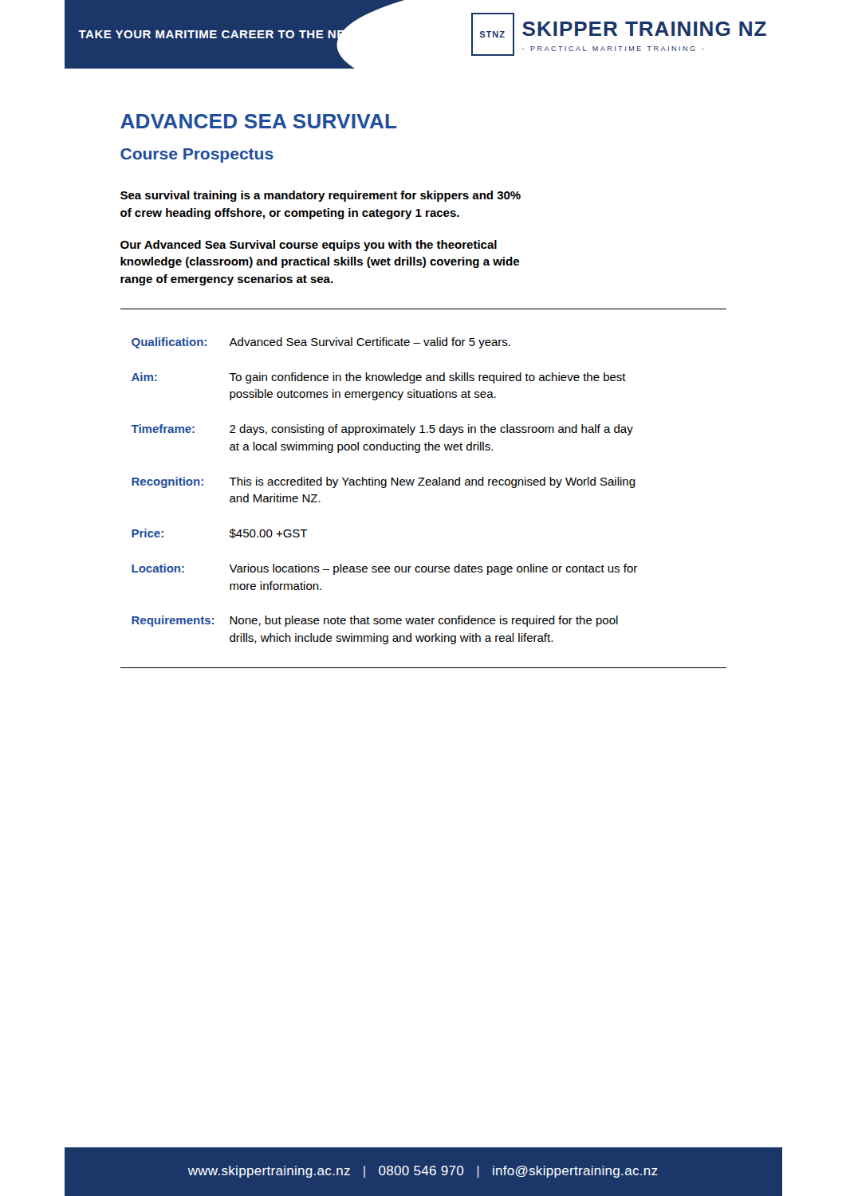TAKE YOUR MARITIME CAREER TO THE NEXT LEVEL
STNZ
SKIPPER TRAINING NZ
- PRACTICAL MARITIME TRAINING -
ADVANCED SEA SURVIVAL
Course Prospectus
Sea survival training is a mandatory requirement for skippers and 30% of crew heading offshore, or competing in category 1 races.
Our Advanced Sea Survival course equips you with the theoretical knowledge (classroom) and practical skills (wet drills) covering a wide range of emergency scenarios at sea.
Qualification:
Advanced Sea Survival Certificate – valid for 5 years.
Aim:
To gain confidence in the knowledge and skills required to achieve the best possible outcomes in emergency situations at sea.
Timeframe:
2 days, consisting of approximately 1.5 days in the classroom and half a day at a local swimming pool conducting the wet drills.
Recognition:
This is accredited by Yachting New Zealand and recognised by World Sailing and Maritime NZ.
Price:
$450.00 +GST
Location:
Various locations – please see our course dates page online or contact us for more information.
Requirements:
None, but please note that some water confidence is required for the pool drills, which include swimming and working with a real liferaft.
www.skippertraining.ac.nz | 0800 546 970 | info@skippertraining.ac.nz